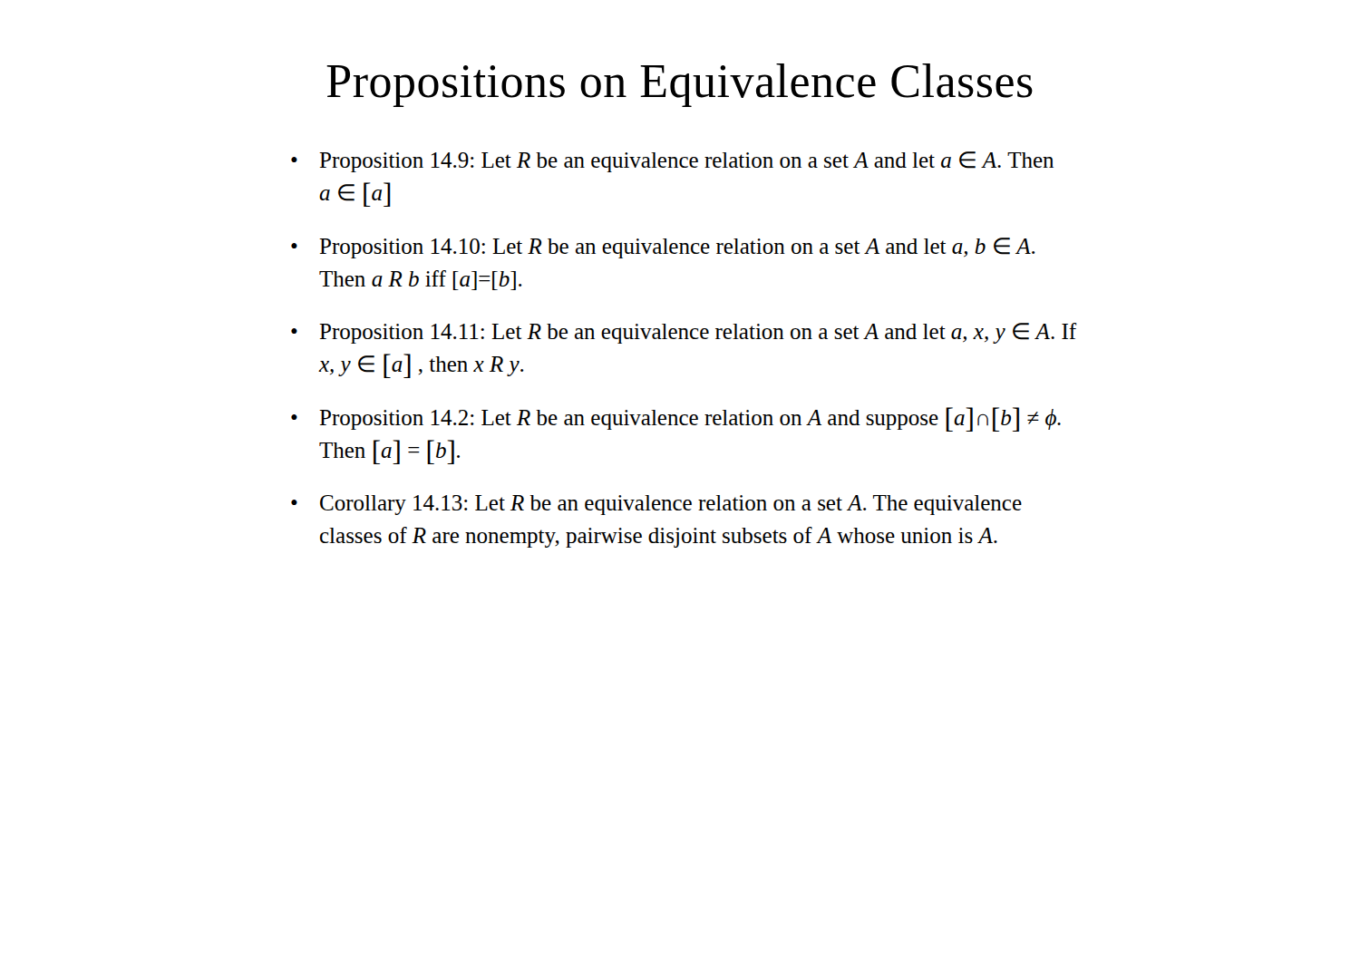Propositions on Equivalence Classes
Proposition 14.9: Let R be an equivalence relation on a set A and let a ∈ A. Then a ∈ [a]
Proposition 14.10: Let R be an equivalence relation on a set A and let a, b ∈ A. Then a R b iff [a]=[b].
Proposition 14.11: Let R be an equivalence relation on a set A and let a, x, y ∈ A. If x, y ∈ [a] , then x R y.
Proposition 14.2: Let R be an equivalence relation on A and suppose [a]∩[b] ≠ ϕ. Then [a] = [b].
Corollary 14.13: Let R be an equivalence relation on a set A. The equivalence classes of R are nonempty, pairwise disjoint subsets of A whose union is A.